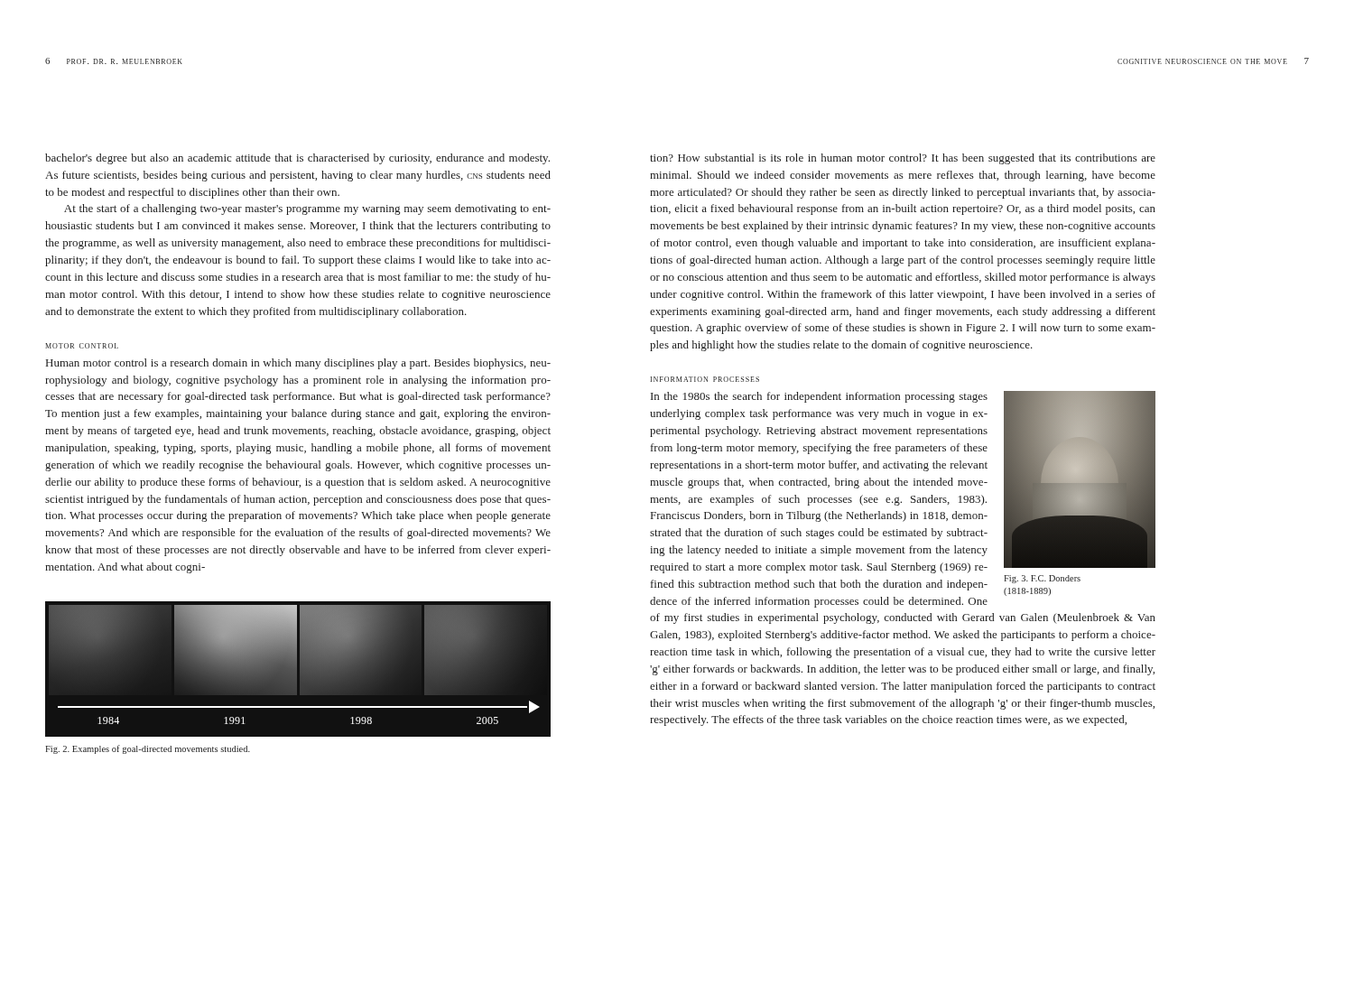6 prof. dr. r. meulenbroek
cognitive neuroscience on the move 7
bachelor's degree but also an academic attitude that is characterised by curiosity, endurance and modesty. As future scientists, besides being curious and persistent, having to clear many hurdles, cns students need to be modest and respectful to disciplines other than their own.
At the start of a challenging two-year master's programme my warning may seem demotivating to enthousiastic students but I am convinced it makes sense. Moreover, I think that the lecturers contributing to the programme, as well as university management, also need to embrace these preconditions for multidisciplinarity; if they don't, the endeavour is bound to fail. To support these claims I would like to take into account in this lecture and discuss some studies in a research area that is most familiar to me: the study of human motor control. With this detour, I intend to show how these studies relate to cognitive neuroscience and to demonstrate the extent to which they profited from multidisciplinary collaboration.
motor control
Human motor control is a research domain in which many disciplines play a part. Besides biophysics, neurophysiology and biology, cognitive psychology has a prominent role in analysing the information processes that are necessary for goal-directed task performance. But what is goal-directed task performance? To mention just a few examples, maintaining your balance during stance and gait, exploring the environment by means of targeted eye, head and trunk movements, reaching, obstacle avoidance, grasping, object manipulation, speaking, typing, sports, playing music, handling a mobile phone, all forms of movement generation of which we readily recognise the behavioural goals. However, which cognitive processes underlie our ability to produce these forms of behaviour, is a question that is seldom asked. A neurocognitive scientist intrigued by the fundamentals of human action, perception and consciousness does pose that question. What processes occur during the preparation of movements? Which take place when people generate movements? And which are responsible for the evaluation of the results of goal-directed movements? We know that most of these processes are not directly observable and have to be inferred from clever experimentation. And what about cogni-
1984 1991 1998 2005
Fig. 2. Examples of goal-directed movements studied.
tion? How substantial is its role in human motor control? It has been suggested that its contributions are minimal. Should we indeed consider movements as mere reflexes that, through learning, have become more articulated? Or should they rather be seen as directly linked to perceptual invariants that, by association, elicit a fixed behavioural response from an in-built action repertoire? Or, as a third model posits, can movements be best explained by their intrinsic dynamic features? In my view, these non-cognitive accounts of motor control, even though valuable and important to take into consideration, are insufficient explanations of goal-directed human action. Although a large part of the control processes seemingly require little or no conscious attention and thus seem to be automatic and effortless, skilled motor performance is always under cognitive control. Within the framework of this latter viewpoint, I have been involved in a series of experiments examining goal-directed arm, hand and finger movements, each study addressing a different question. A graphic overview of some of these studies is shown in Figure 2. I will now turn to some examples and highlight how the studies relate to the domain of cognitive neuroscience.
information processes
Fig. 3. F.C. Donders
(1818-1889)
In the 1980s the search for independent information processing stages underlying complex task performance was very much in vogue in experimental psychology. Retrieving abstract movement representations from long-term motor memory, specifying the free parameters of these representations in a short-term motor buffer, and activating the relevant muscle groups that, when contracted, bring about the intended movements, are examples of such processes (see e.g. Sanders, 1983). Franciscus Donders, born in Tilburg (the Netherlands) in 1818, demonstrated that the duration of such stages could be estimated by subtracting the latency needed to initiate a simple movement from the latency required to start a more complex motor task. Saul Sternberg (1969) refined this subtraction method such that both the duration and independence of the inferred information processes could be determined. One of my first studies in experimental psychology, conducted with Gerard van Galen (Meulenbroek & Van Galen, 1983), exploited Sternberg's additive-factor method. We asked the participants to perform a choice-reaction time task in which, following the presentation of a visual cue, they had to write the cursive letter 'g' either forwards or backwards. In addition, the letter was to be produced either small or large, and finally, either in a forward or backward slanted version. The latter manipulation forced the participants to contract their wrist muscles when writing the first submovement of the allograph 'g' or their finger-thumb muscles, respectively. The effects of the three task variables on the choice reaction times were, as we expected,